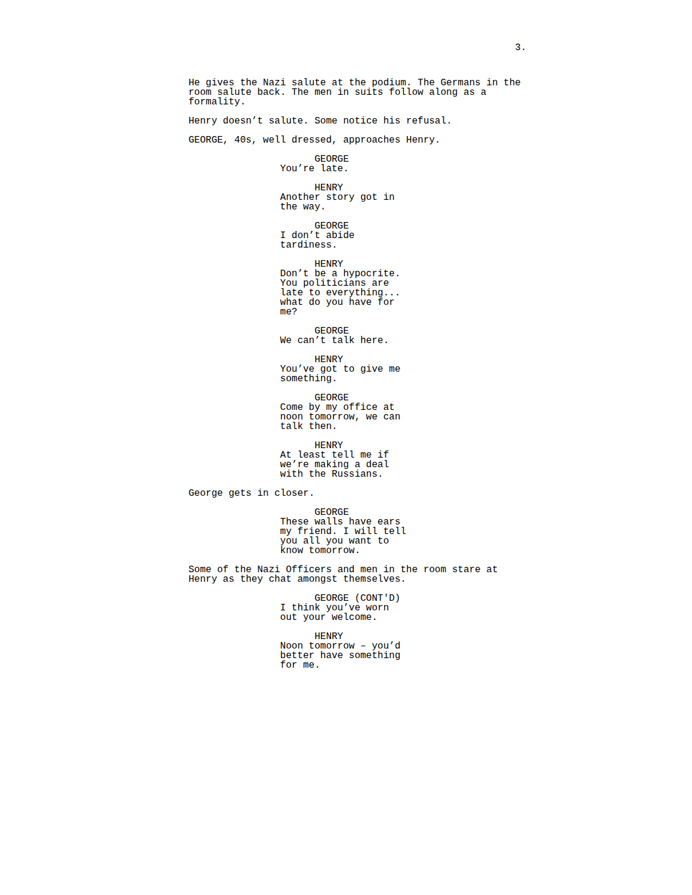3.
He gives the Nazi salute at the podium. The Germans in the room salute back. The men in suits follow along as a formality.
Henry doesn’t salute. Some notice his refusal.
GEORGE, 40s, well dressed, approaches Henry.
GEORGE
You’re late.
HENRY
Another story got in the way.
GEORGE
I don’t abide tardiness.
HENRY
Don’t be a hypocrite. You politicians are late to everything... what do you have for me?
GEORGE
We can’t talk here.
HENRY
You’ve got to give me something.
GEORGE
Come by my office at noon tomorrow, we can talk then.
HENRY
At least tell me if we’re making a deal with the Russians.
George gets in closer.
GEORGE
These walls have ears my friend. I will tell you all you want to know tomorrow.
Some of the Nazi Officers and men in the room stare at Henry as they chat amongst themselves.
GEORGE (CONT'D)
I think you’ve worn out your welcome.
HENRY
Noon tomorrow – you’d better have something for me.